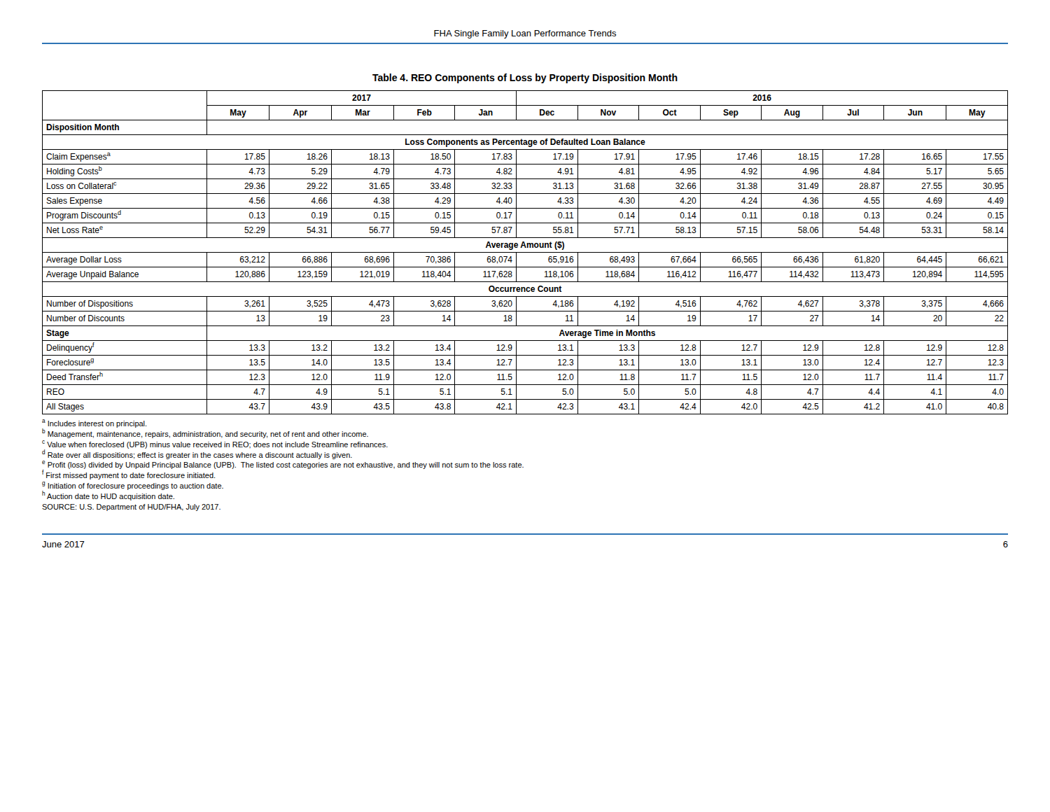FHA Single Family Loan Performance Trends
Table 4. REO Components of Loss by Property Disposition Month
| | 2017 | 2016 |
| --- | --- | --- |
| May | Apr | Mar | Feb | Jan | Dec | Nov | Oct | Sep | Aug | Jul | Jun | May |
| Disposition Month | |
| Loss Components as Percentage of Defaulted Loan Balance |
| Claim Expenses a | 17.85 | 18.26 | 18.13 | 18.50 | 17.83 | 17.19 | 17.91 | 17.95 | 17.46 | 18.15 | 17.28 | 16.65 | 17.55 |
| Holding Costs b | 4.73 | 5.29 | 4.79 | 4.73 | 4.82 | 4.91 | 4.81 | 4.95 | 4.92 | 4.96 | 4.84 | 5.17 | 5.65 |
| Loss on Collateral c | 29.36 | 29.22 | 31.65 | 33.48 | 32.33 | 31.13 | 31.68 | 32.66 | 31.38 | 31.49 | 28.87 | 27.55 | 30.95 |
| Sales Expense | 4.56 | 4.66 | 4.38 | 4.29 | 4.40 | 4.33 | 4.30 | 4.20 | 4.24 | 4.36 | 4.55 | 4.69 | 4.49 |
| Program Discounts d | 0.13 | 0.19 | 0.15 | 0.15 | 0.17 | 0.11 | 0.14 | 0.14 | 0.11 | 0.18 | 0.13 | 0.24 | 0.15 |
| Net Loss Rate e | 52.29 | 54.31 | 56.77 | 59.45 | 57.87 | 55.81 | 57.71 | 58.13 | 57.15 | 58.06 | 54.48 | 53.31 | 58.14 |
| Average Amount ($) |
| Average Dollar Loss | 63,212 | 66,886 | 68,696 | 70,386 | 68,074 | 65,916 | 68,493 | 67,664 | 66,565 | 66,436 | 61,820 | 64,445 | 66,621 |
| Average Unpaid Balance | 120,886 | 123,159 | 121,019 | 118,404 | 117,628 | 118,106 | 118,684 | 116,412 | 116,477 | 114,432 | 113,473 | 120,894 | 114,595 |
| Occurrence Count |
| Number of Dispositions | 3,261 | 3,525 | 4,473 | 3,628 | 3,620 | 4,186 | 4,192 | 4,516 | 4,762 | 4,627 | 3,378 | 3,375 | 4,666 |
| Number of Discounts | 13 | 19 | 23 | 14 | 18 | 11 | 14 | 19 | 17 | 27 | 14 | 20 | 22 |
| Stage | Average Time in Months |
| Delinquency f | 13.3 | 13.2 | 13.2 | 13.4 | 12.9 | 13.1 | 13.3 | 12.8 | 12.7 | 12.9 | 12.8 | 12.9 | 12.8 |
| Foreclosure g | 13.5 | 14.0 | 13.5 | 13.4 | 12.7 | 12.3 | 13.1 | 13.0 | 13.1 | 13.0 | 12.4 | 12.7 | 12.3 |
| Deed Transfer h | 12.3 | 12.0 | 11.9 | 12.0 | 11.5 | 12.0 | 11.8 | 11.7 | 11.5 | 12.0 | 11.7 | 11.4 | 11.7 |
| REO | 4.7 | 4.9 | 5.1 | 5.1 | 5.1 | 5.0 | 5.0 | 5.0 | 4.8 | 4.7 | 4.4 | 4.1 | 4.0 |
| All Stages | 43.7 | 43.9 | 43.5 | 43.8 | 42.1 | 42.3 | 43.1 | 42.4 | 42.0 | 42.5 | 41.2 | 41.0 | 40.8 |
a Includes interest on principal.
b Management, maintenance, repairs, administration, and security, net of rent and other income.
c Value when foreclosed (UPB) minus value received in REO; does not include Streamline refinances.
d Rate over all dispositions; effect is greater in the cases where a discount actually is given.
e Profit (loss) divided by Unpaid Principal Balance (UPB). The listed cost categories are not exhaustive, and they will not sum to the loss rate.
f First missed payment to date foreclosure initiated.
g Initiation of foreclosure proceedings to auction date.
h Auction date to HUD acquisition date.
SOURCE: U.S. Department of HUD/FHA, July 2017.
June 2017 6